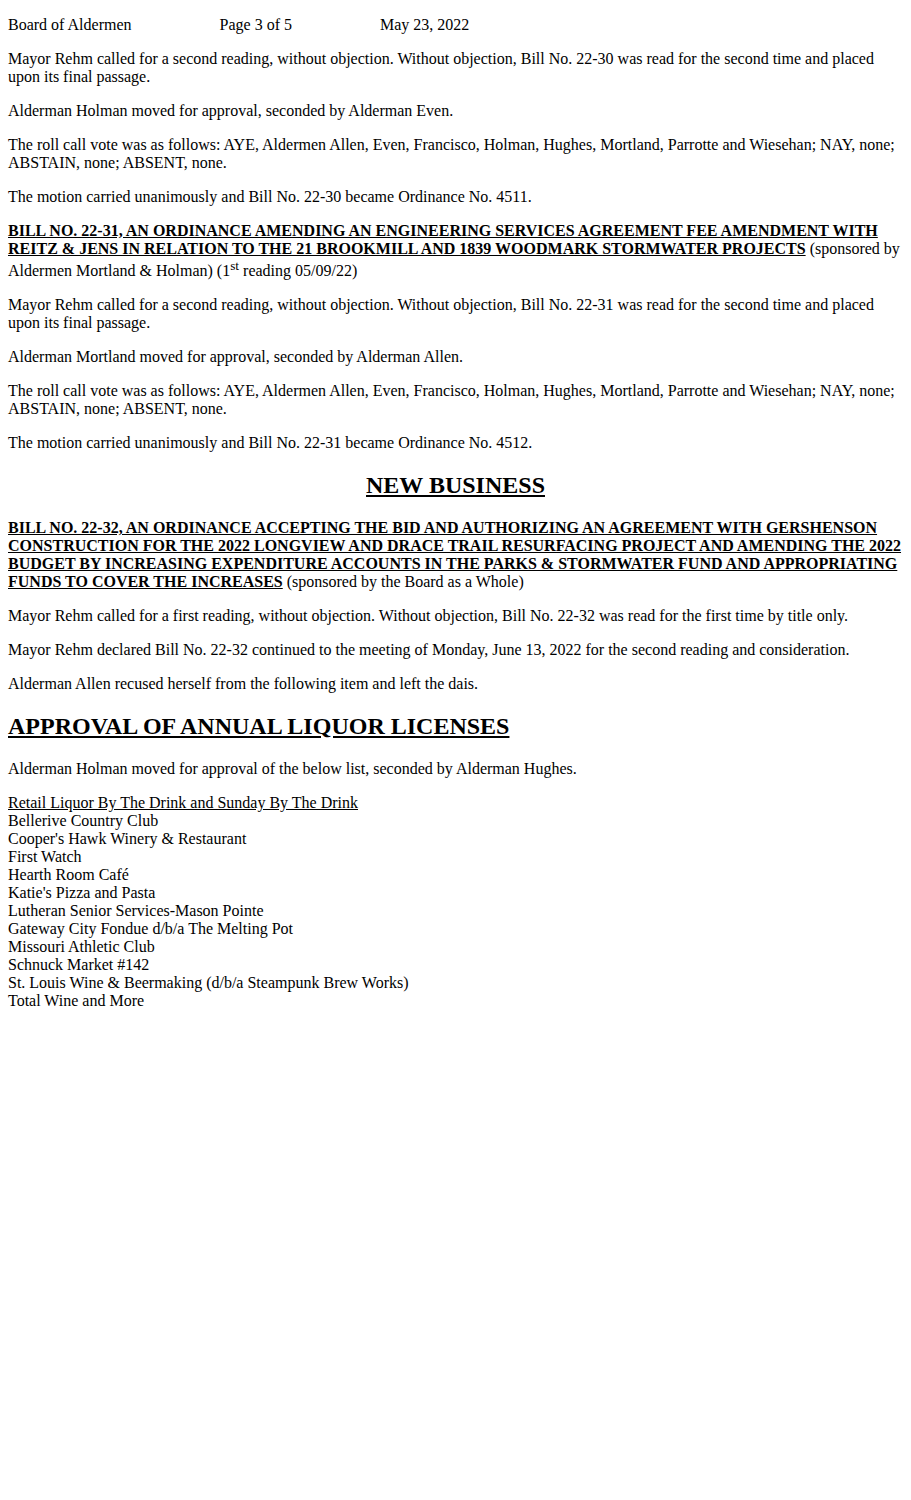Board of Aldermen Page 3 of 5 May 23, 2022
Mayor Rehm called for a second reading, without objection. Without objection, Bill No. 22-30 was read for the second time and placed upon its final passage.
Alderman Holman moved for approval, seconded by Alderman Even.
The roll call vote was as follows: AYE, Aldermen Allen, Even, Francisco, Holman, Hughes, Mortland, Parrotte and Wiesehan; NAY, none; ABSTAIN, none; ABSENT, none.
The motion carried unanimously and Bill No. 22-30 became Ordinance No. 4511.
BILL NO. 22-31, AN ORDINANCE AMENDING AN ENGINEERING SERVICES AGREEMENT FEE AMENDMENT WITH REITZ & JENS IN RELATION TO THE 21 BROOKMILL AND 1839 WOODMARK STORMWATER PROJECTS (sponsored by Aldermen Mortland & Holman) (1st reading 05/09/22)
Mayor Rehm called for a second reading, without objection. Without objection, Bill No. 22-31 was read for the second time and placed upon its final passage.
Alderman Mortland moved for approval, seconded by Alderman Allen.
The roll call vote was as follows: AYE, Aldermen Allen, Even, Francisco, Holman, Hughes, Mortland, Parrotte and Wiesehan; NAY, none; ABSTAIN, none; ABSENT, none.
The motion carried unanimously and Bill No. 22-31 became Ordinance No. 4512.
NEW BUSINESS
BILL NO. 22-32, AN ORDINANCE ACCEPTING THE BID AND AUTHORIZING AN AGREEMENT WITH GERSHENSON CONSTRUCTION FOR THE 2022 LONGVIEW AND DRACE TRAIL RESURFACING PROJECT AND AMENDING THE 2022 BUDGET BY INCREASING EXPENDITURE ACCOUNTS IN THE PARKS & STORMWATER FUND AND APPROPRIATING FUNDS TO COVER THE INCREASES (sponsored by the Board as a Whole)
Mayor Rehm called for a first reading, without objection. Without objection, Bill No. 22-32 was read for the first time by title only.
Mayor Rehm declared Bill No. 22-32 continued to the meeting of Monday, June 13, 2022 for the second reading and consideration.
Alderman Allen recused herself from the following item and left the dais.
APPROVAL OF ANNUAL LIQUOR LICENSES
Alderman Holman moved for approval of the below list, seconded by Alderman Hughes.
Retail Liquor By The Drink and Sunday By The Drink
Bellerive Country Club
Cooper's Hawk Winery & Restaurant
First Watch
Hearth Room Café
Katie's Pizza and Pasta
Lutheran Senior Services-Mason Pointe
Gateway City Fondue d/b/a The Melting Pot
Missouri Athletic Club
Schnuck Market #142
St. Louis Wine & Beermaking (d/b/a Steampunk Brew Works)
Total Wine and More